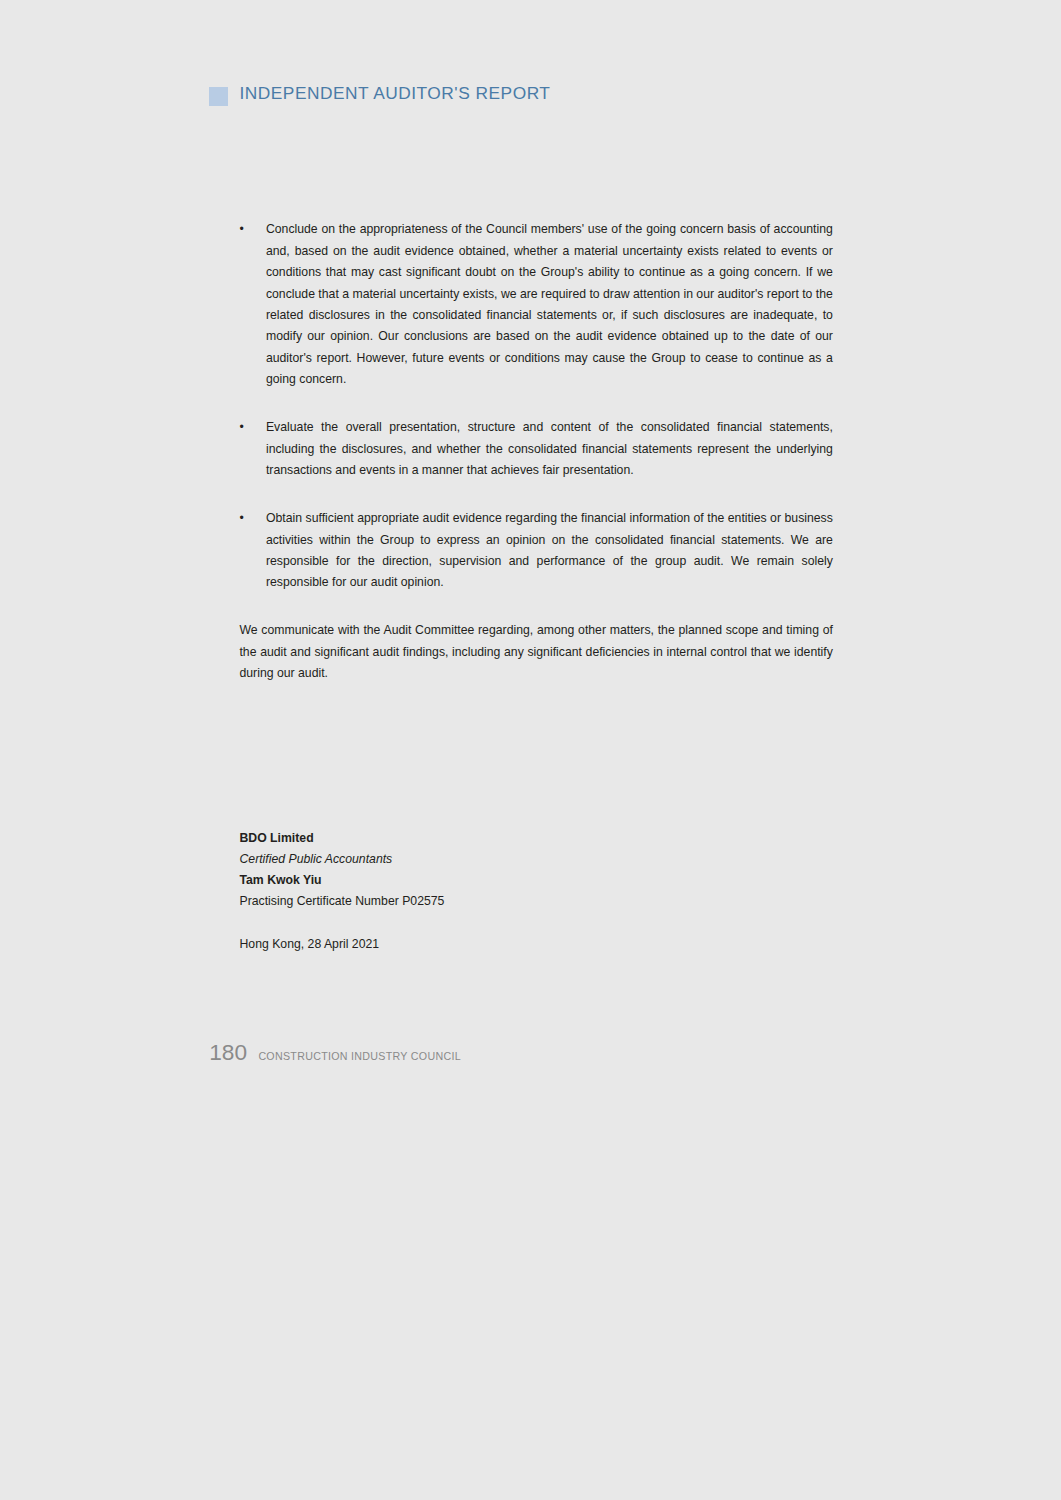Independent Auditor's Report
•
Conclude on the appropriateness of the Council members' use of the going concern basis of accounting and, based on the audit evidence obtained, whether a material uncertainty exists related to events or conditions that may cast significant doubt on the Group's ability to continue as a going concern. If we conclude that a material uncertainty exists, we are required to draw attention in our auditor's report to the related disclosures in the consolidated financial statements or, if such disclosures are inadequate, to modify our opinion. Our conclusions are based on the audit evidence obtained up to the date of our auditor's report. However, future events or conditions may cause the Group to cease to continue as a going concern.
•
Evaluate the overall presentation, structure and content of the consolidated financial statements, including the disclosures, and whether the consolidated financial statements represent the underlying transactions and events in a manner that achieves fair presentation.
•
Obtain sufficient appropriate audit evidence regarding the financial information of the entities or business activities within the Group to express an opinion on the consolidated financial statements. We are responsible for the direction, supervision and performance of the group audit. We remain solely responsible for our audit opinion.
We communicate with the Audit Committee regarding, among other matters, the planned scope and timing of the audit and significant audit findings, including any significant deficiencies in internal control that we identify during our audit.
BDO Limited
Certified Public Accountants
Tam Kwok Yiu
Practising Certificate Number P02575
Hong Kong, 28 April 2021
180
Construction Industry Council